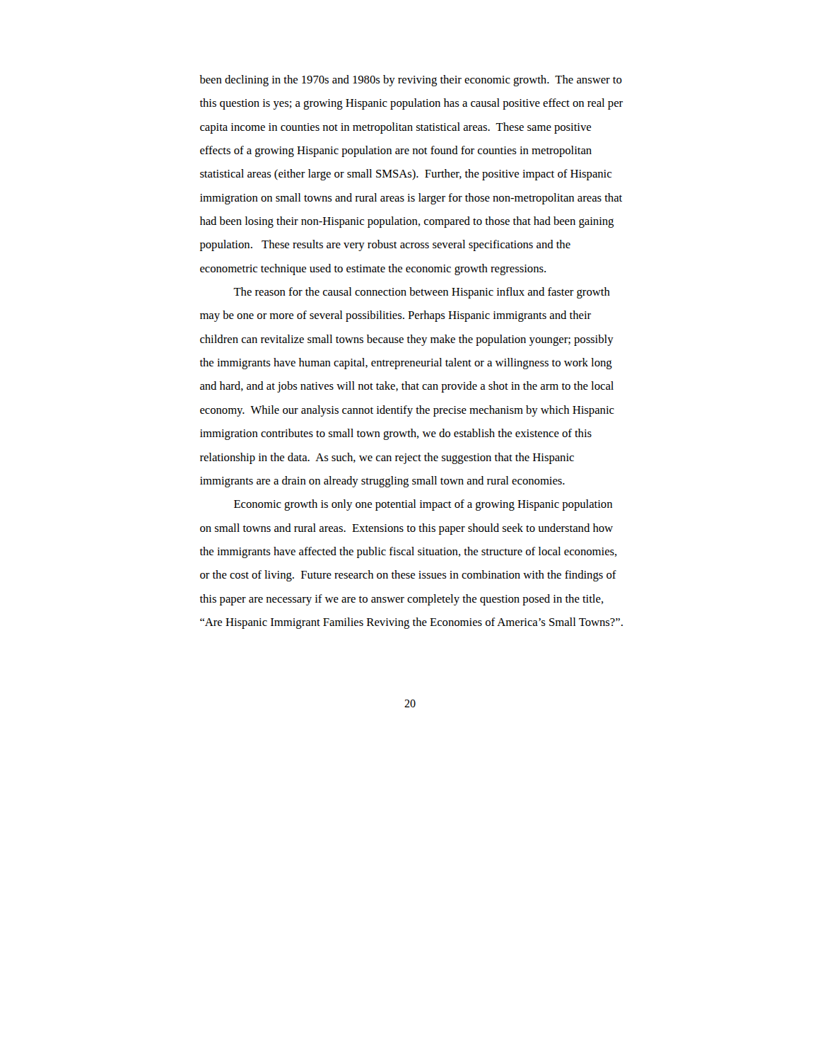been declining in the 1970s and 1980s by reviving their economic growth. The answer to this question is yes; a growing Hispanic population has a causal positive effect on real per capita income in counties not in metropolitan statistical areas. These same positive effects of a growing Hispanic population are not found for counties in metropolitan statistical areas (either large or small SMSAs). Further, the positive impact of Hispanic immigration on small towns and rural areas is larger for those non-metropolitan areas that had been losing their non-Hispanic population, compared to those that had been gaining population. These results are very robust across several specifications and the econometric technique used to estimate the economic growth regressions.
The reason for the causal connection between Hispanic influx and faster growth may be one or more of several possibilities. Perhaps Hispanic immigrants and their children can revitalize small towns because they make the population younger; possibly the immigrants have human capital, entrepreneurial talent or a willingness to work long and hard, and at jobs natives will not take, that can provide a shot in the arm to the local economy. While our analysis cannot identify the precise mechanism by which Hispanic immigration contributes to small town growth, we do establish the existence of this relationship in the data. As such, we can reject the suggestion that the Hispanic immigrants are a drain on already struggling small town and rural economies.
Economic growth is only one potential impact of a growing Hispanic population on small towns and rural areas. Extensions to this paper should seek to understand how the immigrants have affected the public fiscal situation, the structure of local economies, or the cost of living. Future research on these issues in combination with the findings of this paper are necessary if we are to answer completely the question posed in the title, “Are Hispanic Immigrant Families Reviving the Economies of America’s Small Towns?”.
20